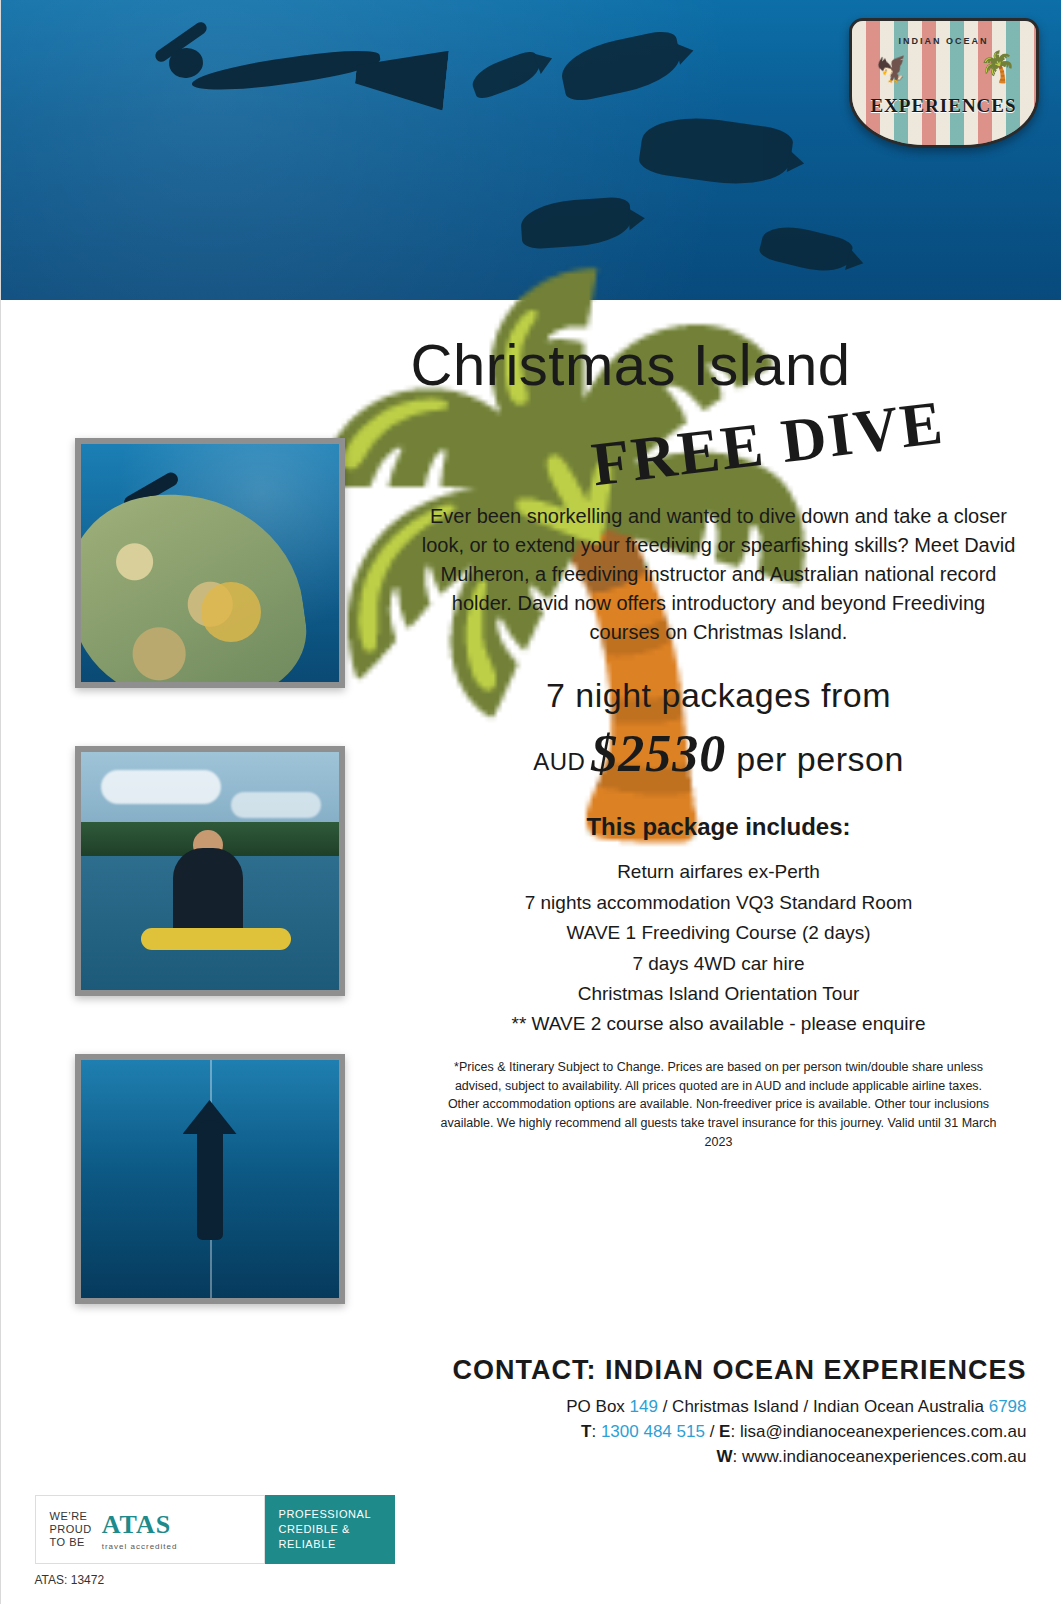INDIAN OCEAN 🦅 🌴 EXPERIENCES
🌴
Christmas Island
FREE DIVE
Ever been snorkelling and wanted to dive down and take a closer look, or to extend your freediving or spearfishing skills? Meet David Mulheron, a freediving instructor and Australian national record holder. David now offers introductory and beyond Freediving courses on Christmas Island.
7 night packages from
AUD$2530 per person
This package includes:
Return airfares ex-Perth
7 nights accommodation VQ3 Standard Room
WAVE 1 Freediving Course (2 days)
7 days 4WD car hire
Christmas Island Orientation Tour
** WAVE 2 course also available - please enquire
*Prices & Itinerary Subject to Change. Prices are based on per person twin/double share unless advised, subject to availability. All prices quoted are in AUD and include applicable airline taxes. Other accommodation options are available. Non-freediver price is available. Other tour inclusions available. We highly recommend all guests take travel insurance for this journey. Valid until 31 March 2023
Contact: Indian Ocean Experiences
PO Box 149 / Christmas Island / Indian Ocean Australia 6798
T: 1300 484 515 / E: lisa@indianoceanexperiences.com.au
W: www.indianoceanexperiences.com.au
We’re
proud
to be ATAStravel accredited
Professional
Credible & Reliable
ATAS: 13472